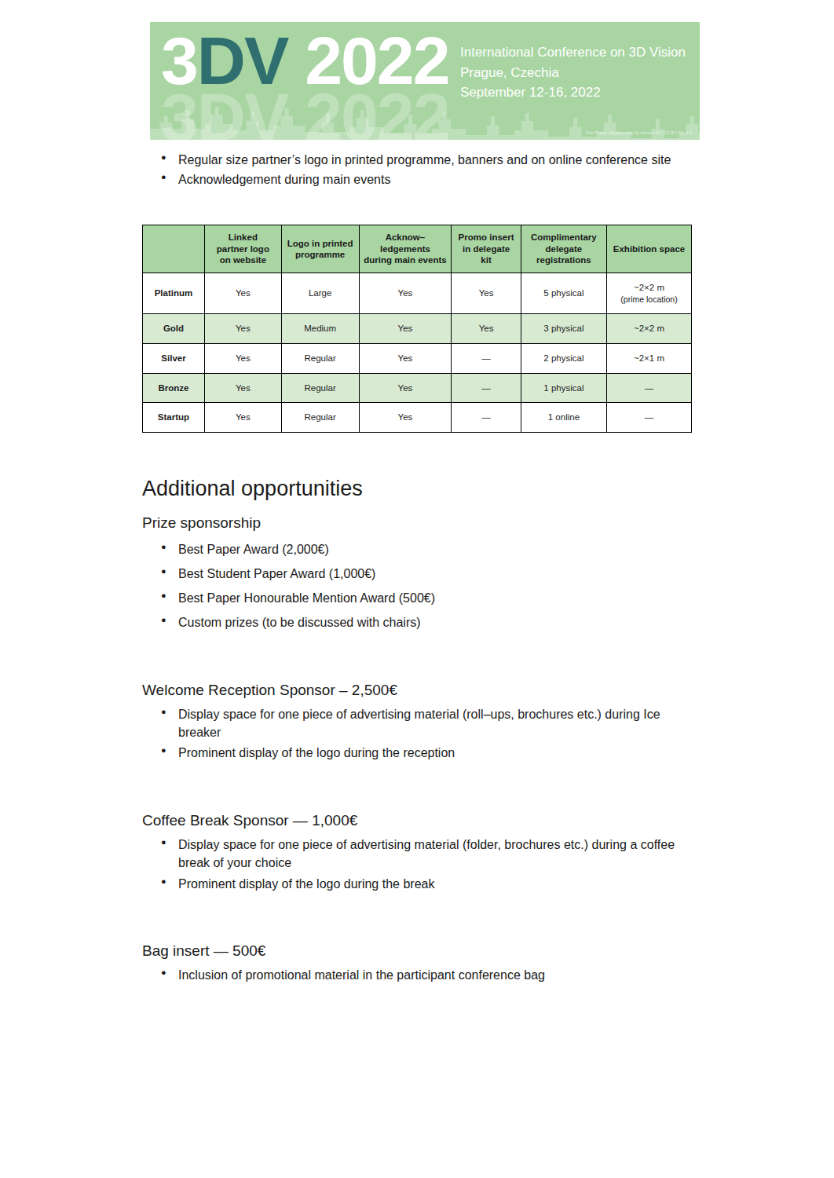3DV 2022
3DV 2022
International Conference on 3D Vision
Prague, Czechia
September 12-16, 2022
File:Praha_skyline.png by Kenite 37, CC BY-SA 4.0
Regular size partner’s logo in printed programme, banners and on online conference site
Acknowledgement during main events
| | Linked partner logo on website | Logo in printed programme | Acknow– ledgements during main events | Promo insert in delegate kit | Complimentary delegate registrations | Exhibition space |
| --- | --- | --- | --- | --- | --- | --- |
| Platinum | Yes | Large | Yes | Yes | 5 physical | ~2×2 m (prime location) |
| Gold | Yes | Medium | Yes | Yes | 3 physical | ~2×2 m |
| Silver | Yes | Regular | Yes | — | 2 physical | ~2×1 m |
| Bronze | Yes | Regular | Yes | — | 1 physical | — |
| Startup | Yes | Regular | Yes | — | 1 online | — |
Additional opportunities
Prize sponsorship
Best Paper Award (2,000€)
Best Student Paper Award (1,000€)
Best Paper Honourable Mention Award (500€)
Custom prizes (to be discussed with chairs)
Welcome Reception Sponsor – 2,500€
Display space for one piece of advertising material (roll–ups, brochures etc.) during Ice breaker
Prominent display of the logo during the reception
Coffee Break Sponsor — 1,000€
Display space for one piece of advertising material (folder, brochures etc.) during a coffee break of your choice
Prominent display of the logo during the break
Bag insert — 500€
Inclusion of promotional material in the participant conference bag